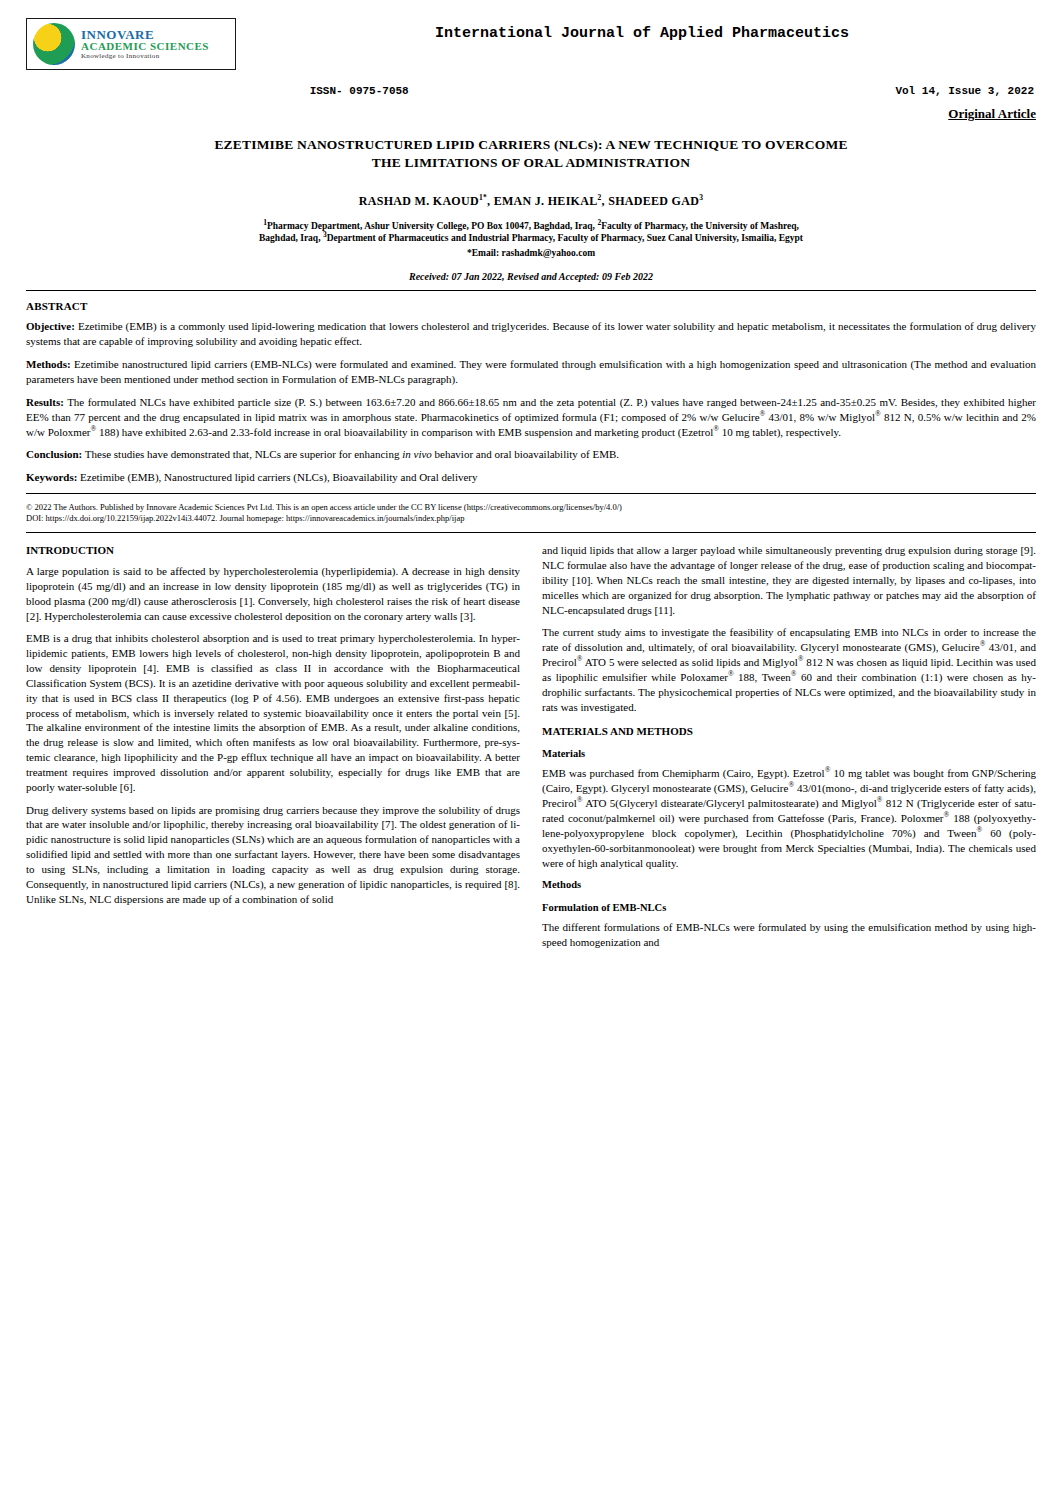INNOVARE
ACADEMIC SCIENCES
Knowledge to Innovation
International Journal of Applied Pharmaceutics
ISSN- 0975-7058
Vol 14, Issue 3, 2022
Original Article
EZETIMIBE NANOSTRUCTURED LIPID CARRIERS (NLCs): A NEW TECHNIQUE TO OVERCOME
THE LIMITATIONS OF ORAL ADMINISTRATION
RASHAD M. KAOUD1*, EMAN J. HEIKAL2, SHADEED GAD3
1Pharmacy Department, Ashur University College, PO Box 10047, Baghdad, Iraq, 2Faculty of Pharmacy, the University of Mashreq,
Baghdad, Iraq, 3Department of Pharmaceutics and Industrial Pharmacy, Faculty of Pharmacy, Suez Canal University, Ismailia, Egypt
*Email: rashadmk@yahoo.com
Received: 07 Jan 2022, Revised and Accepted: 09 Feb 2022
ABSTRACT
Objective: Ezetimibe (EMB) is a commonly used lipid-lowering medication that lowers cholesterol and triglycerides. Because of its lower water solubility and hepatic metabolism, it necessitates the formulation of drug delivery systems that are capable of improving solubility and avoiding hepatic effect.
Methods: Ezetimibe nanostructured lipid carriers (EMB-NLCs) were formulated and examined. They were formulated through emulsification with a high homogenization speed and ultrasonication (The method and evaluation parameters have been mentioned under method section in Formulation of EMB-NLCs paragraph).
Results: The formulated NLCs have exhibited particle size (P. S.) between 163.6±7.20 and 866.66±18.65 nm and the zeta potential (Z. P.) values have ranged between-24±1.25 and-35±0.25 mV. Besides, they exhibited higher EE% than 77 percent and the drug encapsulated in lipid matrix was in amorphous state. Pharmacokinetics of optimized formula (F1; composed of 2% w/w Gelucire® 43/01, 8% w/w Miglyol® 812 N, 0.5% w/w lecithin and 2% w/w Poloxmer® 188) have exhibited 2.63-and 2.33-fold increase in oral bioavailability in comparison with EMB suspension and marketing product (Ezetrol® 10 mg tablet), respectively.
Conclusion: These studies have demonstrated that, NLCs are superior for enhancing in vivo behavior and oral bioavailability of EMB.
Keywords: Ezetimibe (EMB), Nanostructured lipid carriers (NLCs), Bioavailability and Oral delivery
© 2022 The Authors. Published by Innovare Academic Sciences Pvt Ltd. This is an open access article under the CC BY license (https://creativecommons.org/licenses/by/4.0/)
DOI: https://dx.doi.org/10.22159/ijap.2022v14i3.44072. Journal homepage: https://innovareacademics.in/journals/index.php/ijap
INTRODUCTION
A large population is said to be affected by hypercholesterolemia (hyperlipidemia). A decrease in high density lipoprotein (45 mg/dl) and an increase in low density lipoprotein (185 mg/dl) as well as triglycerides (TG) in blood plasma (200 mg/dl) cause atherosclerosis [1]. Conversely, high cholesterol raises the risk of heart disease [2]. Hypercholesterolemia can cause excessive cholesterol deposition on the coronary artery walls [3].
EMB is a drug that inhibits cholesterol absorption and is used to treat primary hypercholesterolemia. In hyperlipidemic patients, EMB lowers high levels of cholesterol, non-high density lipoprotein, apolipoprotein B and low density lipoprotein [4]. EMB is classified as class II in accordance with the Biopharmaceutical Classification System (BCS). It is an azetidine derivative with poor aqueous solubility and excellent permeability that is used in BCS class II therapeutics (log P of 4.56). EMB undergoes an extensive first-pass hepatic process of metabolism, which is inversely related to systemic bioavailability once it enters the portal vein [5]. The alkaline environment of the intestine limits the absorption of EMB. As a result, under alkaline conditions, the drug release is slow and limited, which often manifests as low oral bioavailability. Furthermore, pre-systemic clearance, high lipophilicity and the P-gp efflux technique all have an impact on bioavailability. A better treatment requires improved dissolution and/or apparent solubility, especially for drugs like EMB that are poorly water-soluble [6].
Drug delivery systems based on lipids are promising drug carriers because they improve the solubility of drugs that are water insoluble and/or lipophilic, thereby increasing oral bioavailability [7]. The oldest generation of lipidic nanostructure is solid lipid nanoparticles (SLNs) which are an aqueous formulation of nanoparticles with a solidified lipid and settled with more than one surfactant layers. However, there have been some disadvantages to using SLNs, including a limitation in loading capacity as well as drug expulsion during storage. Consequently, in nanostructured lipid carriers (NLCs), a new generation of lipidic nanoparticles, is required [8]. Unlike SLNs, NLC dispersions are made up of a combination of solid
and liquid lipids that allow a larger payload while simultaneously preventing drug expulsion during storage [9]. NLC formulae also have the advantage of longer release of the drug, ease of production scaling and biocompatibility [10]. When NLCs reach the small intestine, they are digested internally, by lipases and co-lipases, into micelles which are organized for drug absorption. The lymphatic pathway or patches may aid the absorption of NLC-encapsulated drugs [11].
The current study aims to investigate the feasibility of encapsulating EMB into NLCs in order to increase the rate of dissolution and, ultimately, of oral bioavailability. Glyceryl monostearate (GMS), Gelucire® 43/01, and Precirol® ATO 5 were selected as solid lipids and Miglyol® 812 N was chosen as liquid lipid. Lecithin was used as lipophilic emulsifier while Poloxamer® 188, Tween® 60 and their combination (1:1) were chosen as hydrophilic surfactants. The physicochemical properties of NLCs were optimized, and the bioavailability study in rats was investigated.
MATERIALS AND METHODS
Materials
EMB was purchased from Chemipharm (Cairo, Egypt). Ezetrol® 10 mg tablet was bought from GNP/Schering (Cairo, Egypt). Glyceryl monostearate (GMS), Gelucire® 43/01(mono-, di-and triglyceride esters of fatty acids), Precirol® ATO 5(Glyceryl distearate/Glyceryl palmitostearate) and Miglyol® 812 N (Triglyceride ester of saturated coconut/palmkernel oil) were purchased from Gattefosse (Paris, France). Poloxmer® 188 (polyoxyethylene-polyoxypropylene block copolymer), Lecithin (Phosphatidylcholine 70%) and Tween® 60 (polyoxyethylen-60-sorbitanmonooleat) were brought from Merck Specialties (Mumbai, India). The chemicals used were of high analytical quality.
Methods
Formulation of EMB-NLCs
The different formulations of EMB-NLCs were formulated by using the emulsification method by using high-speed homogenization and